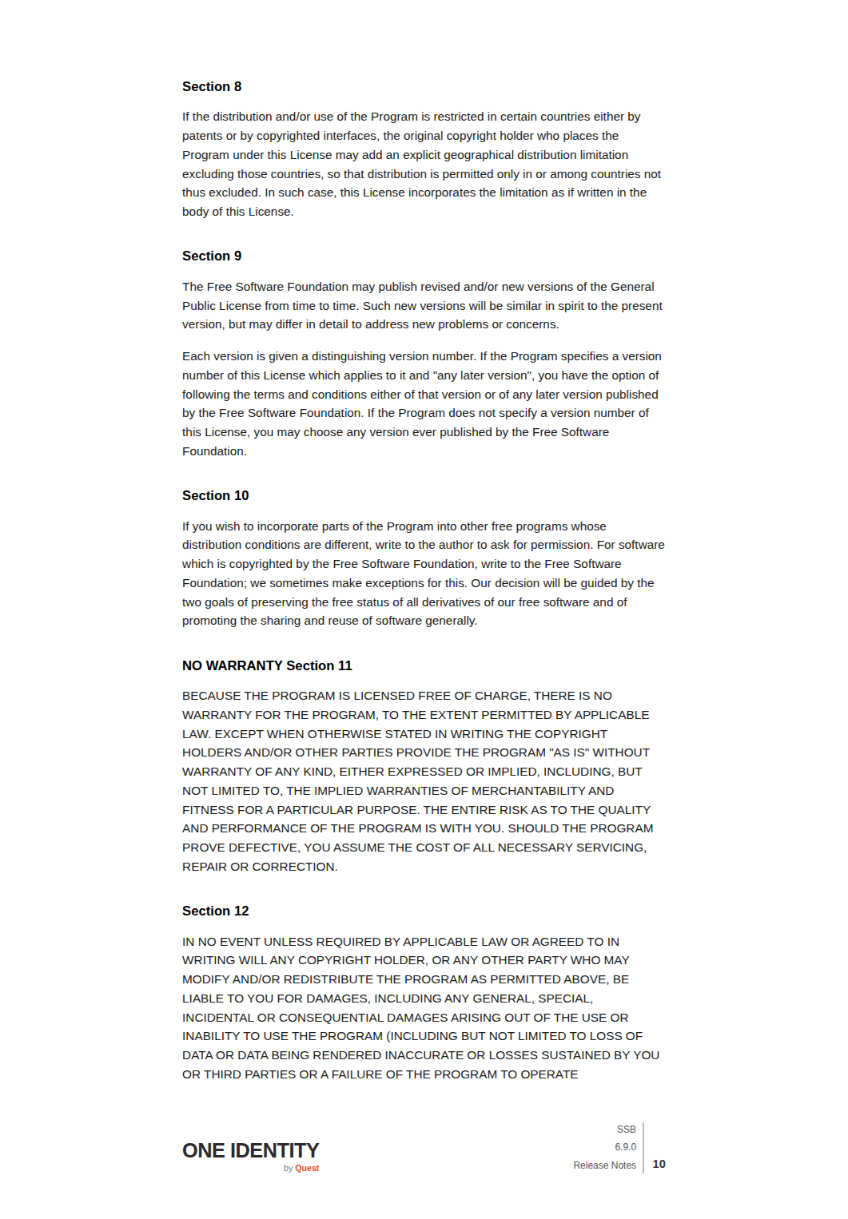Section 8
If the distribution and/or use of the Program is restricted in certain countries either by patents or by copyrighted interfaces, the original copyright holder who places the Program under this License may add an explicit geographical distribution limitation excluding those countries, so that distribution is permitted only in or among countries not thus excluded. In such case, this License incorporates the limitation as if written in the body of this License.
Section 9
The Free Software Foundation may publish revised and/or new versions of the General Public License from time to time. Such new versions will be similar in spirit to the present version, but may differ in detail to address new problems or concerns.
Each version is given a distinguishing version number. If the Program specifies a version number of this License which applies to it and "any later version", you have the option of following the terms and conditions either of that version or of any later version published by the Free Software Foundation. If the Program does not specify a version number of this License, you may choose any version ever published by the Free Software Foundation.
Section 10
If you wish to incorporate parts of the Program into other free programs whose distribution conditions are different, write to the author to ask for permission. For software which is copyrighted by the Free Software Foundation, write to the Free Software Foundation; we sometimes make exceptions for this. Our decision will be guided by the two goals of preserving the free status of all derivatives of our free software and of promoting the sharing and reuse of software generally.
NO WARRANTY Section 11
BECAUSE THE PROGRAM IS LICENSED FREE OF CHARGE, THERE IS NO WARRANTY FOR THE PROGRAM, TO THE EXTENT PERMITTED BY APPLICABLE LAW. EXCEPT WHEN OTHERWISE STATED IN WRITING THE COPYRIGHT HOLDERS AND/OR OTHER PARTIES PROVIDE THE PROGRAM "AS IS" WITHOUT WARRANTY OF ANY KIND, EITHER EXPRESSED OR IMPLIED, INCLUDING, BUT NOT LIMITED TO, THE IMPLIED WARRANTIES OF MERCHANTABILITY AND FITNESS FOR A PARTICULAR PURPOSE. THE ENTIRE RISK AS TO THE QUALITY AND PERFORMANCE OF THE PROGRAM IS WITH YOU. SHOULD THE PROGRAM PROVE DEFECTIVE, YOU ASSUME THE COST OF ALL NECESSARY SERVICING, REPAIR OR CORRECTION.
Section 12
IN NO EVENT UNLESS REQUIRED BY APPLICABLE LAW OR AGREED TO IN WRITING WILL ANY COPYRIGHT HOLDER, OR ANY OTHER PARTY WHO MAY MODIFY AND/OR REDISTRIBUTE THE PROGRAM AS PERMITTED ABOVE, BE LIABLE TO YOU FOR DAMAGES, INCLUDING ANY GENERAL, SPECIAL, INCIDENTAL OR CONSEQUENTIAL DAMAGES ARISING OUT OF THE USE OR INABILITY TO USE THE PROGRAM (INCLUDING BUT NOT LIMITED TO LOSS OF DATA OR DATA BEING RENDERED INACCURATE OR LOSSES SUSTAINED BY YOU OR THIRD PARTIES OR A FAILURE OF THE PROGRAM TO OPERATE
ONE IDENTITY by Quest
SSB 6.9.0 Release Notes
10